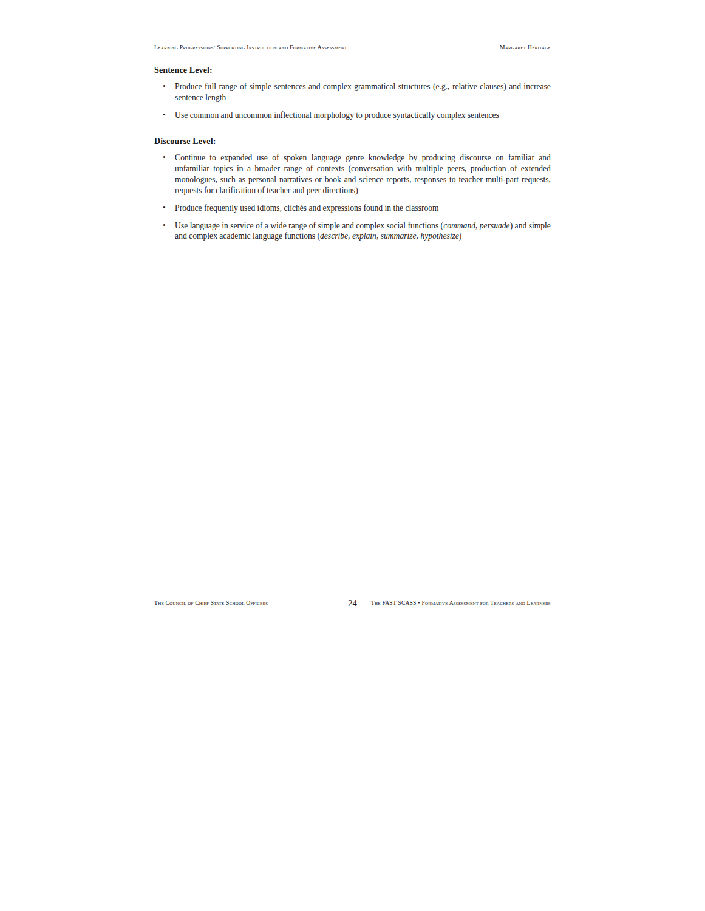Learning Progressions: Supporting Instruction and Formative Assessment
Margaret Heritage
Sentence Level:
Produce full range of simple sentences and complex grammatical structures (e.g., relative clauses) and increase sentence length
Use common and uncommon inflectional morphology to produce syntactically complex sentences
Discourse Level:
Continue to expanded use of spoken language genre knowledge by producing discourse on familiar and unfamiliar topics in a broader range of contexts (conversation with multiple peers, production of extended monologues, such as personal narratives or book and science reports, responses to teacher multi-part requests, requests for clarification of teacher and peer directions)
Produce frequently used idioms, clichés and expressions found in the classroom
Use language in service of a wide range of simple and complex social functions (command, persuade) and simple and complex academic language functions (describe, explain, summarize, hypothesize)
The Council of Chief State School Officers
24
The FAST SCASS • Formative Assessment for Teachers and Learners